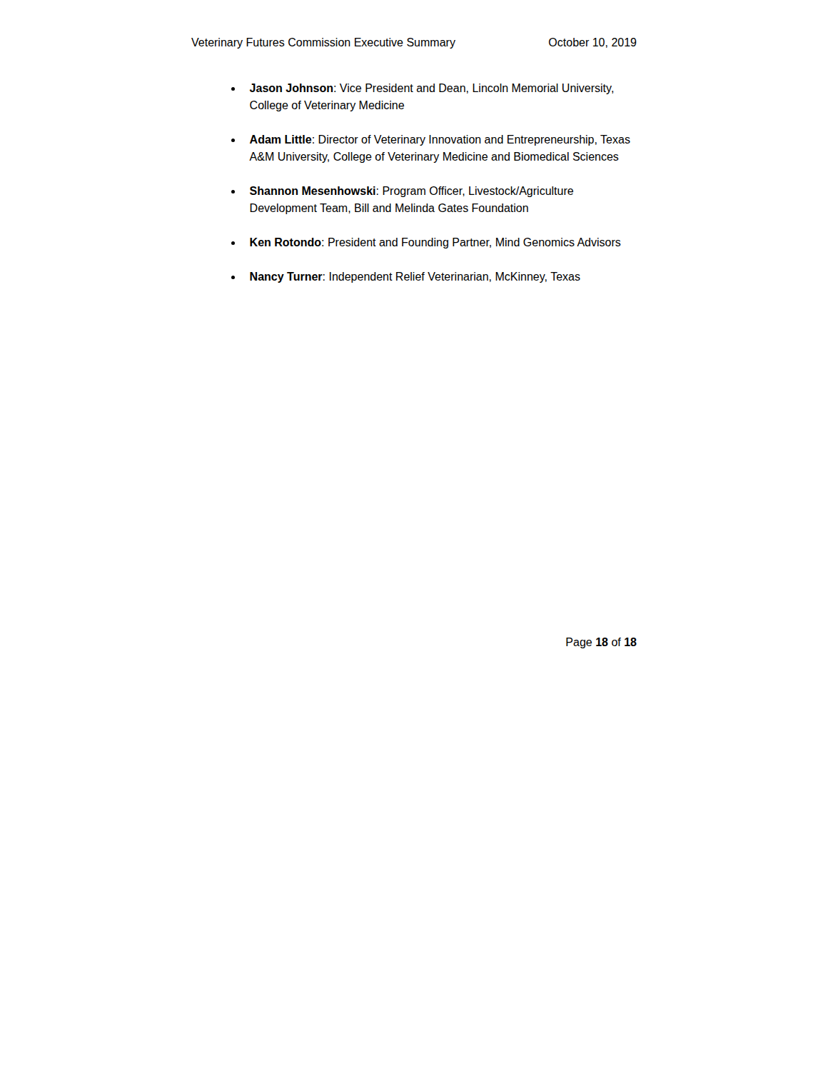Veterinary Futures Commission Executive Summary
October 10, 2019
Jason Johnson: Vice President and Dean, Lincoln Memorial University, College of Veterinary Medicine
Adam Little: Director of Veterinary Innovation and Entrepreneurship, Texas A&M University, College of Veterinary Medicine and Biomedical Sciences
Shannon Mesenhowski: Program Officer, Livestock/Agriculture Development Team, Bill and Melinda Gates Foundation
Ken Rotondo: President and Founding Partner, Mind Genomics Advisors
Nancy Turner: Independent Relief Veterinarian, McKinney, Texas
Page 18 of 18